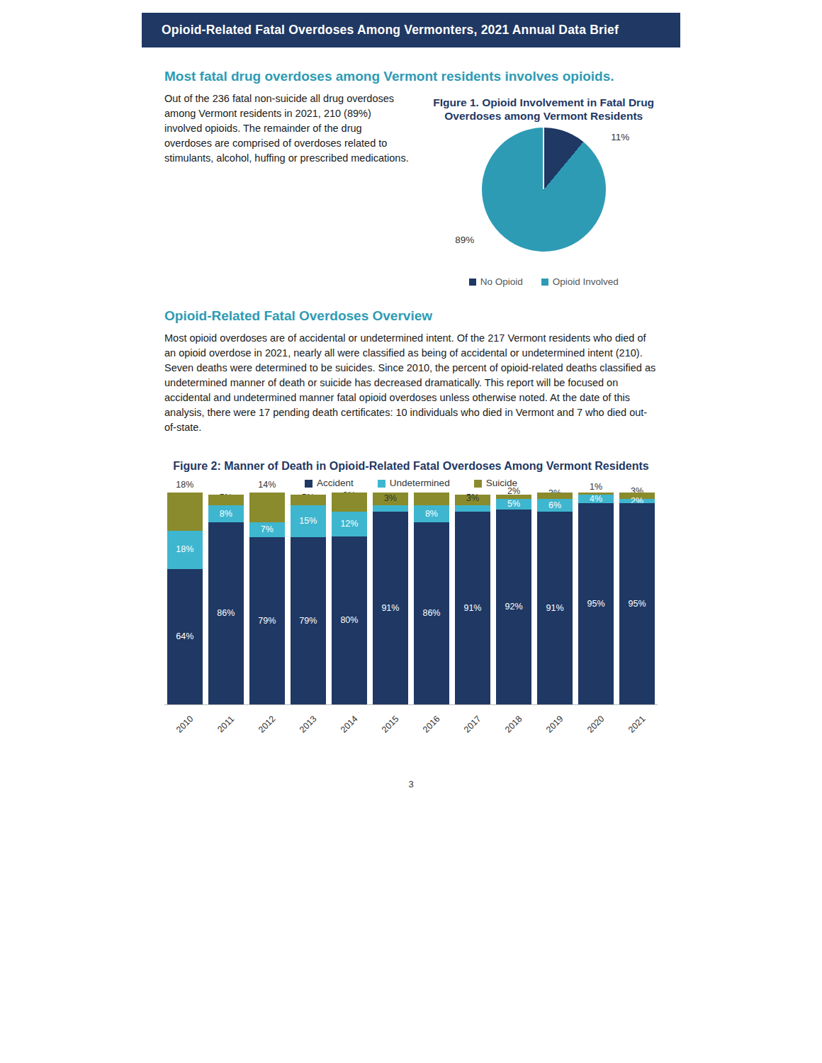Opioid-Related Fatal Overdoses Among Vermonters, 2021 Annual Data Brief
Most fatal drug overdoses among Vermont residents involves opioids.
Out of the 236 fatal non-suicide all drug overdoses among Vermont residents in 2021, 210 (89%) involved opioids. The remainder of the drug overdoses are comprised of overdoses related to stimulants, alcohol, huffing or prescribed medications.
FIgure 1. Opioid Involvement in Fatal Drug Overdoses among Vermont Residents
11%
89%
No Opioid
Opioid Involved
Opioid-Related Fatal Overdoses Overview
Most opioid overdoses are of accidental or undetermined intent. Of the 217 Vermont residents who died of an opioid overdose in 2021, nearly all were classified as being of accidental or undetermined intent (210). Seven deaths were determined to be suicides. Since 2010, the percent of opioid-related deaths classified as undetermined manner of death or suicide has decreased dramatically. This report will be focused on accidental and undetermined manner fatal opioid overdoses unless otherwise noted. At the date of this analysis, there were 17 pending death certificates: 10 individuals who died in Vermont and 7 who died out-of-state.
Figure 2: Manner of Death in Opioid-Related Fatal Overdoses Among Vermont Residents
Accident
Undetermined
Suicide
18%
18%
64%
5%
8%
86%
14%
7%
79%
5%
15%
79%
9%
12%
80%
6%
3%
91%
6%
8%
86%
5%
3%
91%
2%
5%
92%
3%
6%
91%
1%
4%
95%
3%
2%
95%
2010
2011
2012
2013
2014
2015
2016
2017
2018
2019
2020
2021
3